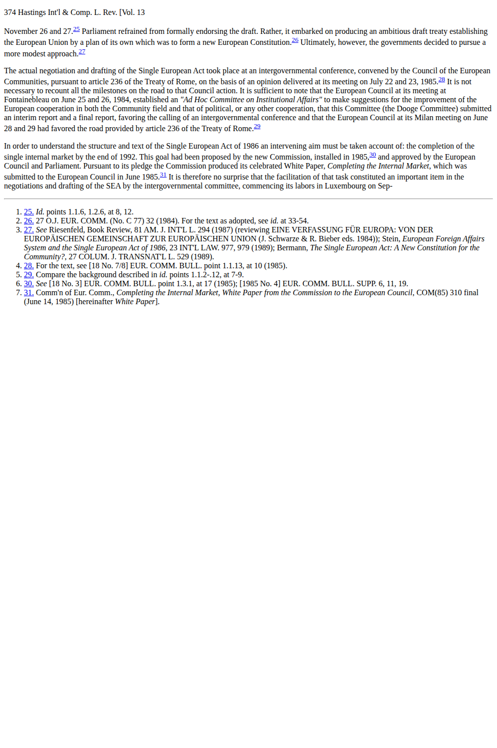374 Hastings Int'l & Comp. L. Rev. [Vol. 13
November 26 and 27.25 Parliament refrained from formally endorsing the draft. Rather, it embarked on producing an ambitious draft treaty establishing the European Union by a plan of its own which was to form a new European Constitution.26 Ultimately, however, the governments decided to pursue a more modest approach.27
The actual negotiation and drafting of the Single European Act took place at an intergovernmental conference, convened by the Council of the European Communities, pursuant to article 236 of the Treaty of Rome, on the basis of an opinion delivered at its meeting on July 22 and 23, 1985.28 It is not necessary to recount all the milestones on the road to that Council action. It is sufficient to note that the European Council at its meeting at Fontainebleau on June 25 and 26, 1984, established an "Ad Hoc Committee on Institutional Affairs" to make suggestions for the improvement of the European cooperation in both the Community field and that of political, or any other cooperation, that this Committee (the Dooge Committee) submitted an interim report and a final report, favoring the calling of an intergovernmental conference and that the European Council at its Milan meeting on June 28 and 29 had favored the road provided by article 236 of the Treaty of Rome.29
In order to understand the structure and text of the Single European Act of 1986 an intervening aim must be taken account of: the completion of the single internal market by the end of 1992. This goal had been proposed by the new Commission, installed in 1985,30 and approved by the European Council and Parliament. Pursuant to its pledge the Commission produced its celebrated White Paper, Completing the Internal Market, which was submitted to the European Council in June 1985.31 It is therefore no surprise that the facilitation of that task constituted an important item in the negotiations and drafting of the SEA by the intergovernmental committee, commencing its labors in Luxembourg on Sep-
25. Id. points 1.1.6, 1.2.6, at 8, 12.
26. 27 O.J. EUR. COMM. (No. C 77) 32 (1984). For the text as adopted, see id. at 33-54.
27. See Riesenfeld, Book Review, 81 AM. J. INT'L L. 294 (1987) (reviewing EINE VERFASSUNG FÜR EUROPA: VON DER EUROPÄISCHEN GEMEINSCHAFT ZUR EUROPÄISCHEN UNION (J. Schwarze & R. Bieber eds. 1984)); Stein, European Foreign Affairs System and the Single European Act of 1986, 23 INT'L LAW. 977, 979 (1989); Bermann, The Single European Act: A New Constitution for the Community?, 27 COLUM. J. TRANSNAT'L L. 529 (1989).
28. For the text, see [18 No. 7/8] EUR. COMM. BULL. point 1.1.13, at 10 (1985).
29. Compare the background described in id. points 1.1.2-.12, at 7-9.
30. See [18 No. 3] EUR. COMM. BULL. point 1.3.1, at 17 (1985); [1985 No. 4] EUR. COMM. BULL. SUPP. 6, 11, 19.
31. Comm'n of Eur. Comm., Completing the Internal Market, White Paper from the Commission to the European Council, COM(85) 310 final (June 14, 1985) [hereinafter White Paper].